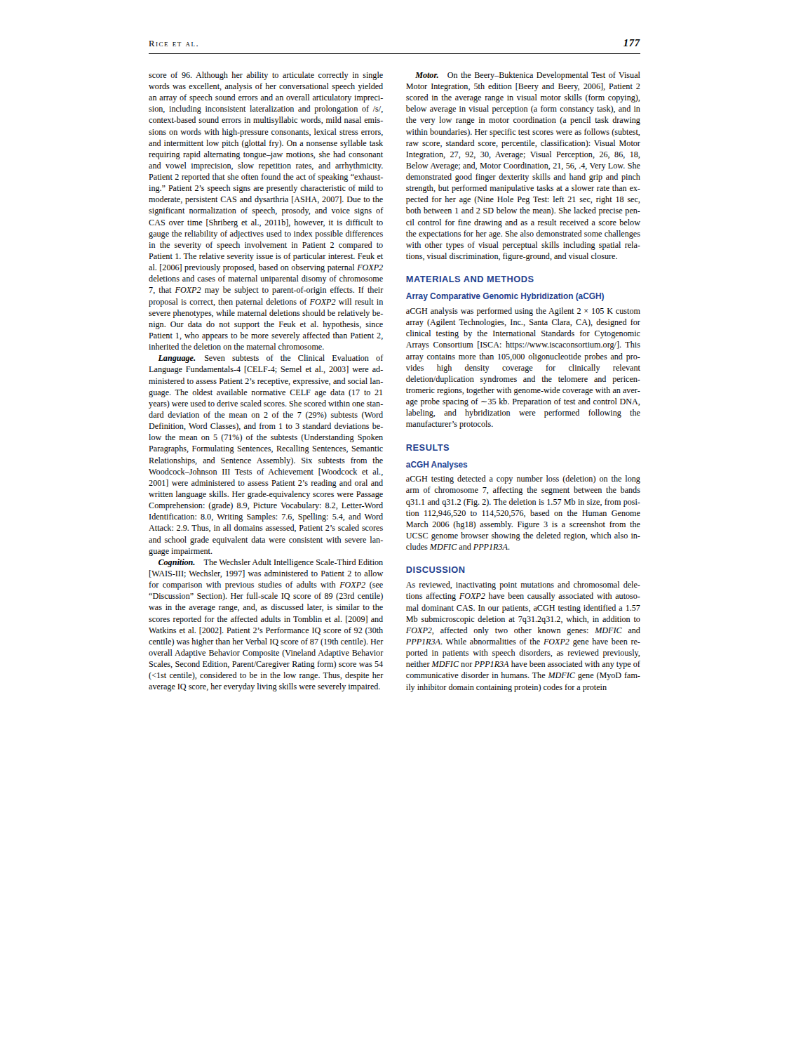Rice et al. 177
score of 96. Although her ability to articulate correctly in single words was excellent, analysis of her conversational speech yielded an array of speech sound errors and an overall articulatory imprecision, including inconsistent lateralization and prolongation of /s/, context-based sound errors in multisyllabic words, mild nasal emissions on words with high-pressure consonants, lexical stress errors, and intermittent low pitch (glottal fry). On a nonsense syllable task requiring rapid alternating tongue–jaw motions, she had consonant and vowel imprecision, slow repetition rates, and arrhythmicity. Patient 2 reported that she often found the act of speaking “exhausting.” Patient 2’s speech signs are presently characteristic of mild to moderate, persistent CAS and dysarthria [ASHA, 2007]. Due to the significant normalization of speech, prosody, and voice signs of CAS over time [Shriberg et al., 2011b], however, it is difficult to gauge the reliability of adjectives used to index possible differences in the severity of speech involvement in Patient 2 compared to Patient 1. The relative severity issue is of particular interest. Feuk et al. [2006] previously proposed, based on observing paternal FOXP2 deletions and cases of maternal uniparental disomy of chromosome 7, that FOXP2 may be subject to parent-of-origin effects. If their proposal is correct, then paternal deletions of FOXP2 will result in severe phenotypes, while maternal deletions should be relatively benign. Our data do not support the Feuk et al. hypothesis, since Patient 1, who appears to be more severely affected than Patient 2, inherited the deletion on the maternal chromosome.
Language. Seven subtests of the Clinical Evaluation of Language Fundamentals-4 [CELF-4; Semel et al., 2003] were administered to assess Patient 2’s receptive, expressive, and social language. The oldest available normative CELF age data (17 to 21 years) were used to derive scaled scores. She scored within one standard deviation of the mean on 2 of the 7 (29%) subtests (Word Definition, Word Classes), and from 1 to 3 standard deviations below the mean on 5 (71%) of the subtests (Understanding Spoken Paragraphs, Formulating Sentences, Recalling Sentences, Semantic Relationships, and Sentence Assembly). Six subtests from the Woodcock–Johnson III Tests of Achievement [Woodcock et al., 2001] were administered to assess Patient 2’s reading and oral and written language skills. Her grade-equivalency scores were Passage Comprehension: (grade) 8.9, Picture Vocabulary: 8.2, Letter-Word Identification: 8.0, Writing Samples: 7.6, Spelling: 5.4, and Word Attack: 2.9. Thus, in all domains assessed, Patient 2’s scaled scores and school grade equivalent data were consistent with severe language impairment.
Cognition. The Wechsler Adult Intelligence Scale-Third Edition [WAIS-III; Wechsler, 1997] was administered to Patient 2 to allow for comparison with previous studies of adults with FOXP2 (see “Discussion” Section). Her full-scale IQ score of 89 (23rd centile) was in the average range, and, as discussed later, is similar to the scores reported for the affected adults in Tomblin et al. [2009] and Watkins et al. [2002]. Patient 2’s Performance IQ score of 92 (30th centile) was higher than her Verbal IQ score of 87 (19th centile). Her overall Adaptive Behavior Composite (Vineland Adaptive Behavior Scales, Second Edition, Parent/Caregiver Rating form) score was 54 (<1st centile), considered to be in the low range. Thus, despite her average IQ score, her everyday living skills were severely impaired.
Motor. On the Beery–Buktenica Developmental Test of Visual Motor Integration, 5th edition [Beery and Beery, 2006], Patient 2 scored in the average range in visual motor skills (form copying), below average in visual perception (a form constancy task), and in the very low range in motor coordination (a pencil task drawing within boundaries). Her specific test scores were as follows (subtest, raw score, standard score, percentile, classification): Visual Motor Integration, 27, 92, 30, Average; Visual Perception, 26, 86, 18, Below Average; and, Motor Coordination, 21, 56, .4, Very Low. She demonstrated good finger dexterity skills and hand grip and pinch strength, but performed manipulative tasks at a slower rate than expected for her age (Nine Hole Peg Test: left 21 sec, right 18 sec, both between 1 and 2 SD below the mean). She lacked precise pencil control for fine drawing and as a result received a score below the expectations for her age. She also demonstrated some challenges with other types of visual perceptual skills including spatial relations, visual discrimination, figure-ground, and visual closure.
MATERIALS AND METHODS
Array Comparative Genomic Hybridization (aCGH)
aCGH analysis was performed using the Agilent 2 × 105 K custom array (Agilent Technologies, Inc., Santa Clara, CA), designed for clinical testing by the International Standards for Cytogenomic Arrays Consortium [ISCA: https://www.iscaconsortium.org/]. This array contains more than 105,000 oligonucleotide probes and provides high density coverage for clinically relevant deletion/duplication syndromes and the telomere and pericentromeric regions, together with genome-wide coverage with an average probe spacing of ∼35 kb. Preparation of test and control DNA, labeling, and hybridization were performed following the manufacturer’s protocols.
RESULTS
aCGH Analyses
aCGH testing detected a copy number loss (deletion) on the long arm of chromosome 7, affecting the segment between the bands q31.1 and q31.2 (Fig. 2). The deletion is 1.57 Mb in size, from position 112,946,520 to 114,520,576, based on the Human Genome March 2006 (hg18) assembly. Figure 3 is a screenshot from the UCSC genome browser showing the deleted region, which also includes MDFIC and PPP1R3A.
DISCUSSION
As reviewed, inactivating point mutations and chromosomal deletions affecting FOXP2 have been causally associated with autosomal dominant CAS. In our patients, aCGH testing identified a 1.57 Mb submicroscopic deletion at 7q31.2q31.2, which, in addition to FOXP2, affected only two other known genes: MDFIC and PPP1R3A. While abnormalities of the FOXP2 gene have been reported in patients with speech disorders, as reviewed previously, neither MDFIC nor PPP1R3A have been associated with any type of communicative disorder in humans. The MDFIC gene (MyoD family inhibitor domain containing protein) codes for a protein